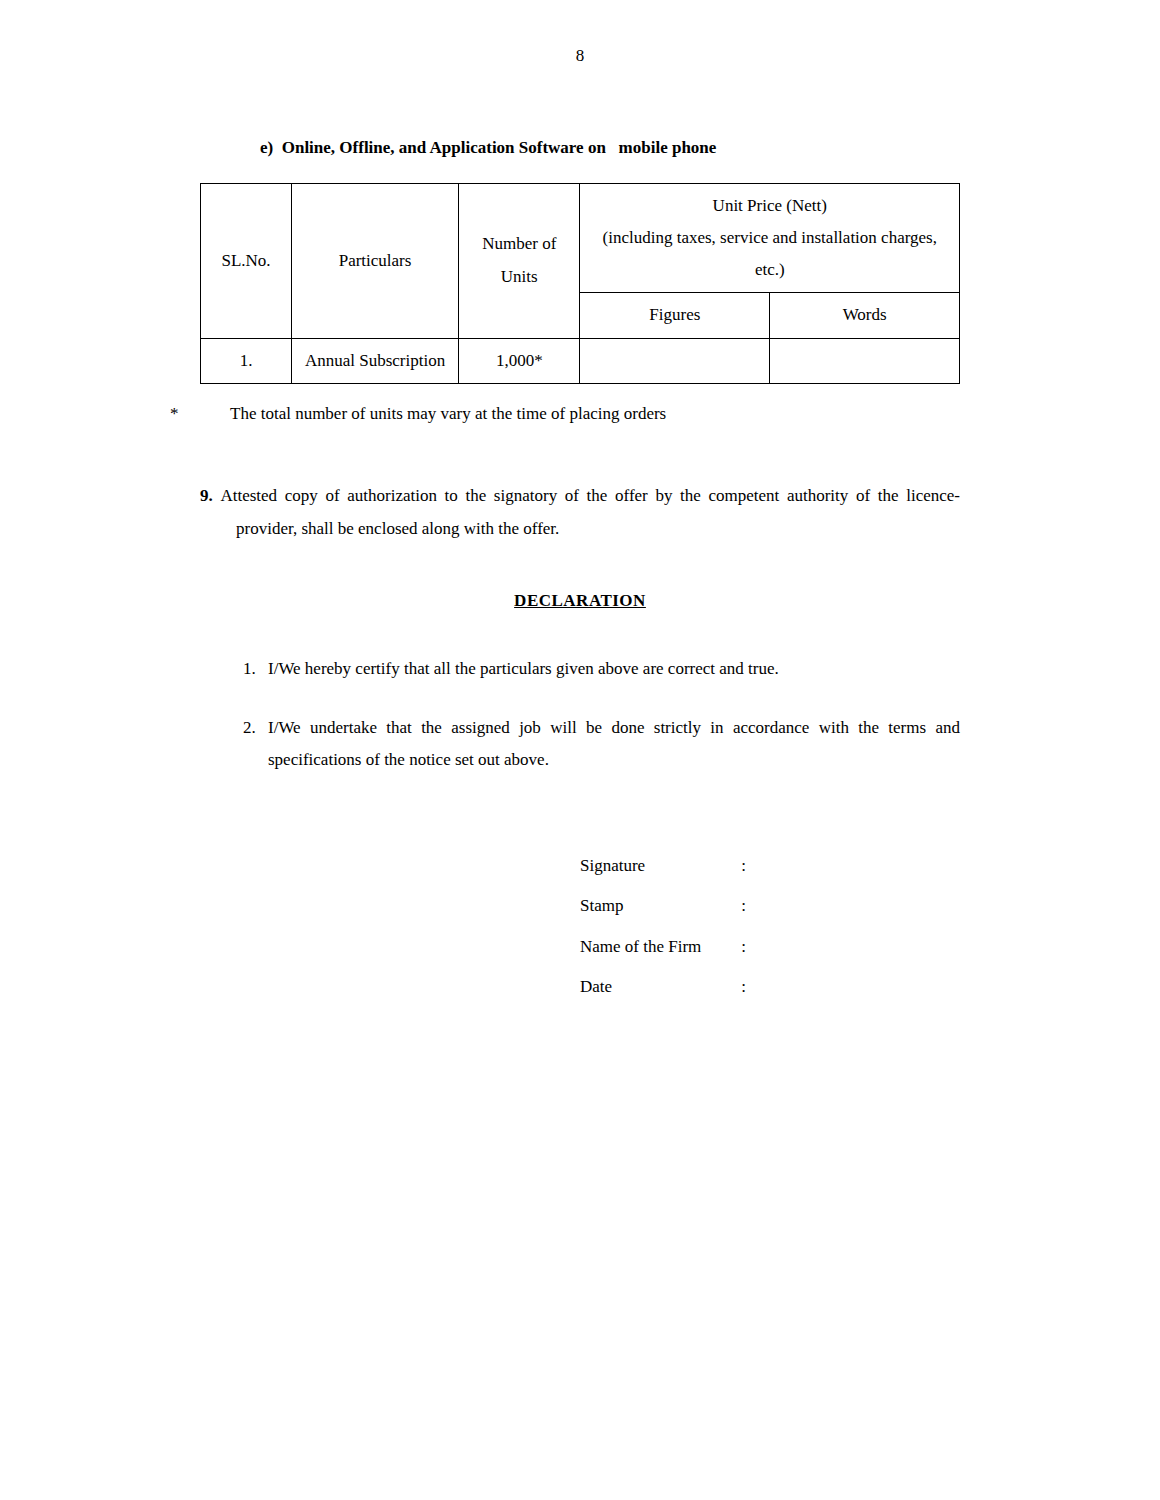8
e) Online, Offline, and Application Software on mobile phone
| SL.No. | Particulars | Number of Units | Unit Price (Nett) (including taxes, service and installation charges, etc.) |
| --- | --- | --- | --- |
| Figures | Words |
| 1. | Annual Subscription | 1,000* | | |
*The total number of units may vary at the time of placing orders
9. Attested copy of authorization to the signatory of the offer by the competent authority of the licence-provider, shall be enclosed along with the offer.
DECLARATION
I/We hereby certify that all the particulars given above are correct and true.
I/We undertake that the assigned job will be done strictly in accordance with the terms and specifications of the notice set out above.
| Signature | : |
| Stamp | : |
| Name of the Firm | : |
| Date | : |